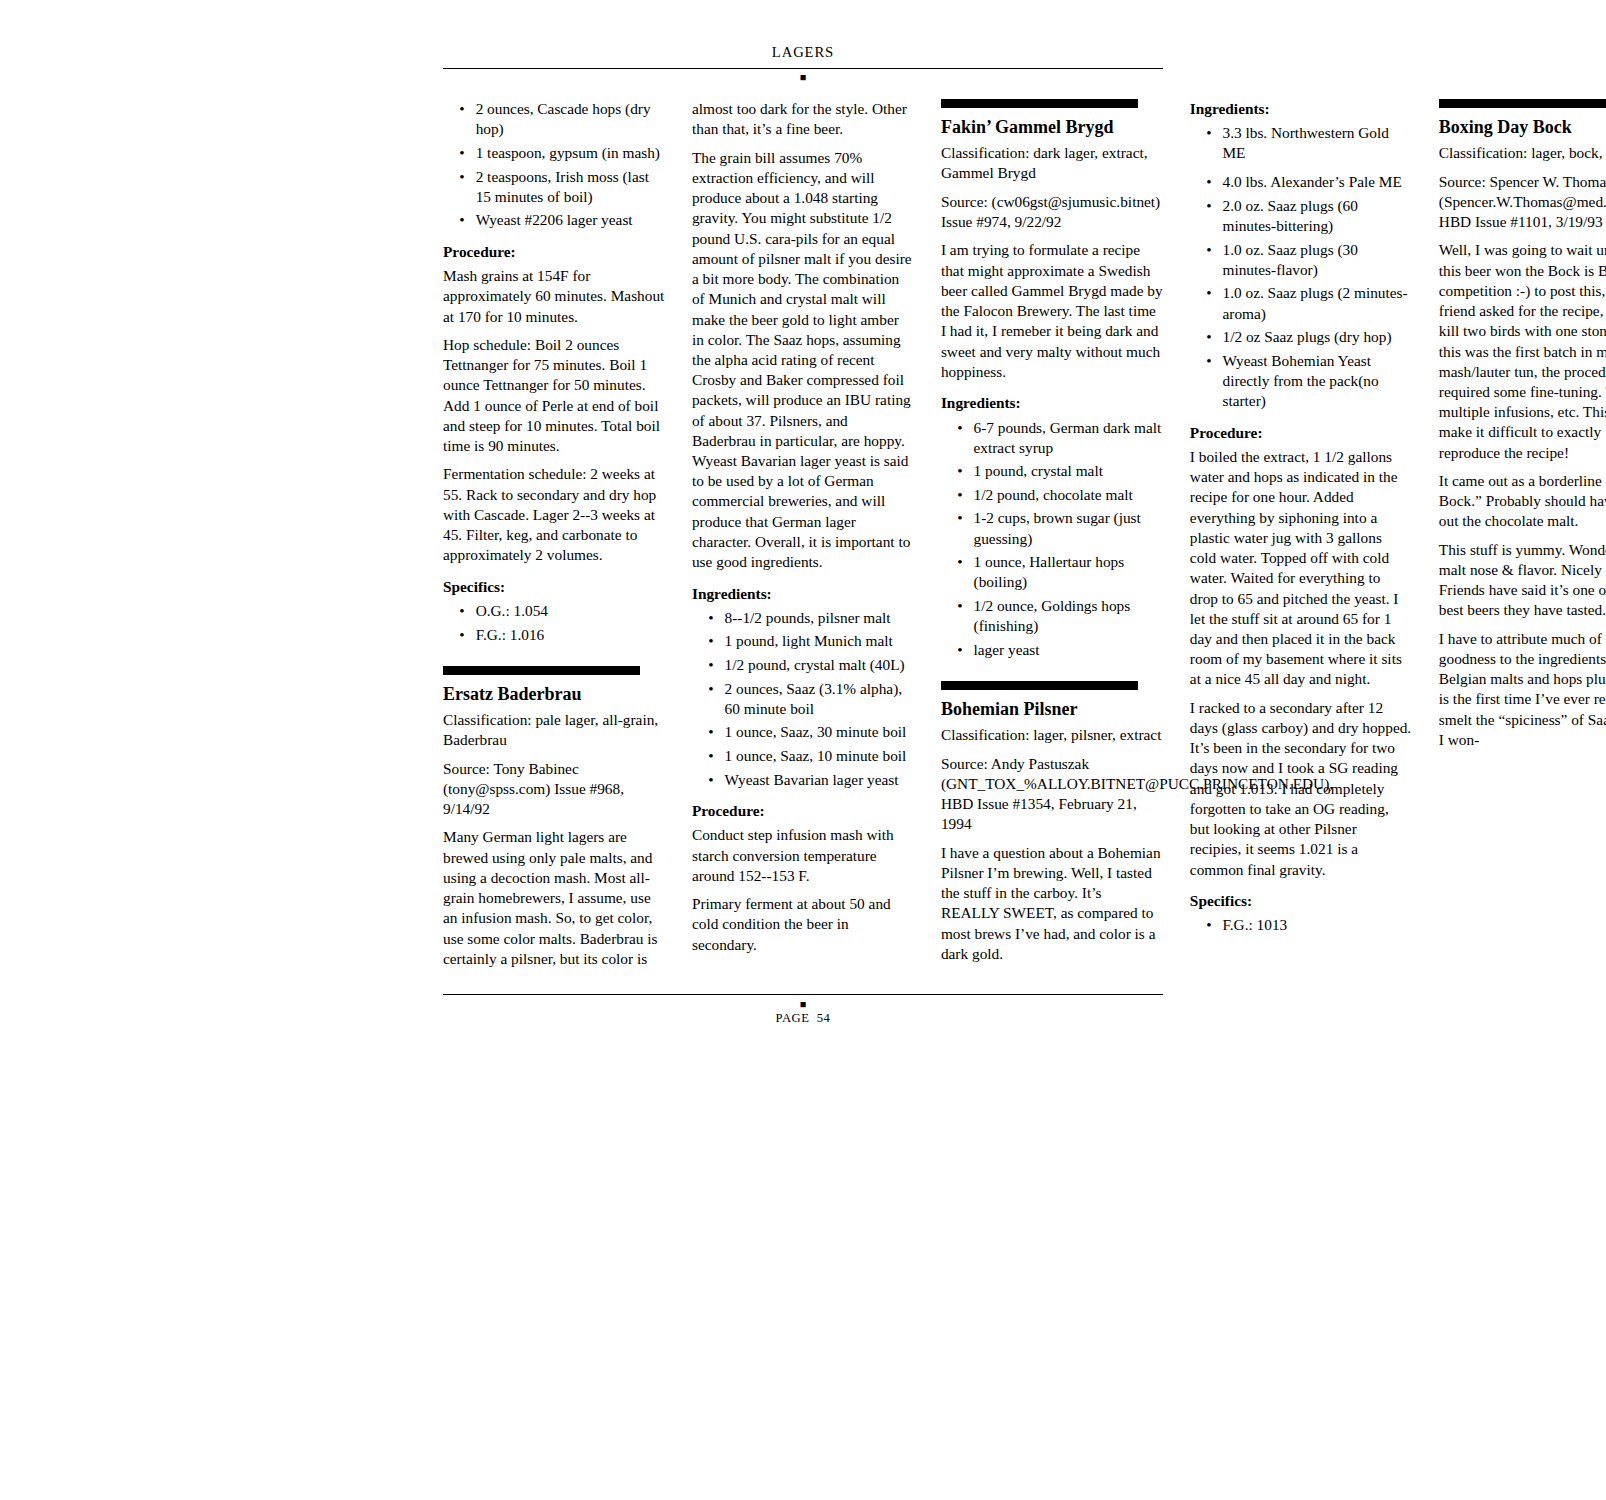LAGERS
■
2 ounces, Cascade hops (dry hop)
1 teaspoon, gypsum (in mash)
2 teaspoons, Irish moss (last 15 minutes of boil)
Wyeast #2206 lager yeast
Procedure:
Mash grains at 154F for approximately 60 minutes. Mashout at 170 for 10 minutes.
Hop schedule: Boil 2 ounces Tettnanger for 75 minutes. Boil 1 ounce Tettnanger for 50 minutes. Add 1 ounce of Perle at end of boil and steep for 10 minutes. Total boil time is 90 minutes.
Fermentation schedule: 2 weeks at 55. Rack to secondary and dry hop with Cascade. Lager 2--3 weeks at 45. Filter, keg, and carbonate to approximately 2 volumes.
Specifics:
O.G.: 1.054
F.G.: 1.016
Ersatz Baderbrau
Classification: pale lager, all-grain, Baderbrau
Source: Tony Babinec (tony@spss.com) Issue #968, 9/14/92
Many German light lagers are brewed using only pale malts, and using a decoction mash. Most all-grain homebrewers, I assume, use an infusion mash. So, to get color, use some color malts. Baderbrau is certainly a pilsner, but its color is almost too dark for the style. Other than that, it’s a fine beer.
The grain bill assumes 70% extraction efficiency, and will produce about a 1.048 starting gravity. You might substitute 1/2 pound U.S. cara-pils for an equal amount of pilsner malt if you desire a bit more body. The combination of Munich and crystal malt will make the beer gold to light amber in color. The Saaz hops, assuming the alpha acid rating of recent Crosby and Baker compressed foil packets, will produce an IBU rating of about 37. Pilsners, and Baderbrau in particular, are hoppy. Wyeast Bavarian lager yeast is said to be used by a lot of German commercial breweries, and will produce that German lager character. Overall, it is important to use good ingredients.
Ingredients:
8--1/2 pounds, pilsner malt
1 pound, light Munich malt
1/2 pound, crystal malt (40L)
2 ounces, Saaz (3.1% alpha), 60 minute boil
1 ounce, Saaz, 30 minute boil
1 ounce, Saaz, 10 minute boil
Wyeast Bavarian lager yeast
Procedure:
Conduct step infusion mash with starch conversion temperature around 152--153 F.
Primary ferment at about 50 and cold condition the beer in secondary.
Fakin’ Gammel Brygd
Classification: dark lager, extract, Gammel Brygd
Source: (cw06gst@sjumusic.bitnet) Issue #974, 9/22/92
I am trying to formulate a recipe that might approximate a Swedish beer called Gammel Brygd made by the Falocon Brewery. The last time I had it, I remeber it being dark and sweet and very malty without much hoppiness.
Ingredients:
6-7 pounds, German dark malt extract syrup
1 pound, crystal malt
1/2 pound, chocolate malt
1-2 cups, brown sugar (just guessing)
1 ounce, Hallertaur hops (boiling)
1/2 ounce, Goldings hops (finishing)
lager yeast
Bohemian Pilsner
Classification: lager, pilsner, extract
Source: Andy Pastuszak (GNT_TOX_%ALLOY.BITNET@PUCC.PRINCETON.EDU), HBD Issue #1354, February 21, 1994
I have a question about a Bohemian Pilsner I’m brewing. Well, I tasted the stuff in the carboy. It’s REALLY SWEET, as compared to most brews I’ve had, and color is a dark gold.
Ingredients:
3.3 lbs. Northwestern Gold ME
4.0 lbs. Alexander’s Pale ME
2.0 oz. Saaz plugs (60 minutes-bittering)
1.0 oz. Saaz plugs (30 minutes-flavor)
1.0 oz. Saaz plugs (2 minutes-aroma)
1/2 oz Saaz plugs (dry hop)
Wyeast Bohemian Yeast directly from the pack(no starter)
Procedure:
I boiled the extract, 1 1/2 gallons water and hops as indicated in the recipe for one hour. Added everything by siphoning into a plastic water jug with 3 gallons cold water. Topped off with cold water. Waited for everything to drop to 65 and pitched the yeast. I let the stuff sit at around 65 for 1 day and then placed it in the back room of my basement where it sits at a nice 45 all day and night.
I racked to a secondary after 12 days (glass carboy) and dry hopped. It’s been in the secondary for two days now and I took a SG reading and got 1.013. I had completely forgotten to take an OG reading, but looking at other Pilsner recipies, it seems 1.021 is a common final gravity.
Specifics:
F.G.: 1013
Boxing Day Bock
Classification: lager, bock, all-grain
Source: Spencer W. Thomas (Spencer.W.Thomas@med.umich.edu), HBD Issue #1101, 3/19/93
Well, I was going to wait until after this beer won the Bock is Best competition :-) to post this, but a friend asked for the recipe, so I’ll kill two birds with one stone. Since this was the first batch in my new mash/lauter tun, the procedure required some fine-tuning. Thus the multiple infusions, etc. This may make it difficult to exactly reproduce the recipe!
It came out as a borderline “Helles Bock.” Probably should have left out the chocolate malt.
This stuff is yummy. Wonderful malt nose & flavor. Nicely hopped. Friends have said it’s one of the best beers they have tasted.
I have to attribute much of its goodness to the ingredients: Belgian malts and hops plugs. This is the first time I’ve ever really smelt the “spiciness” of Saaz hops. I won-
■
PAGE 54